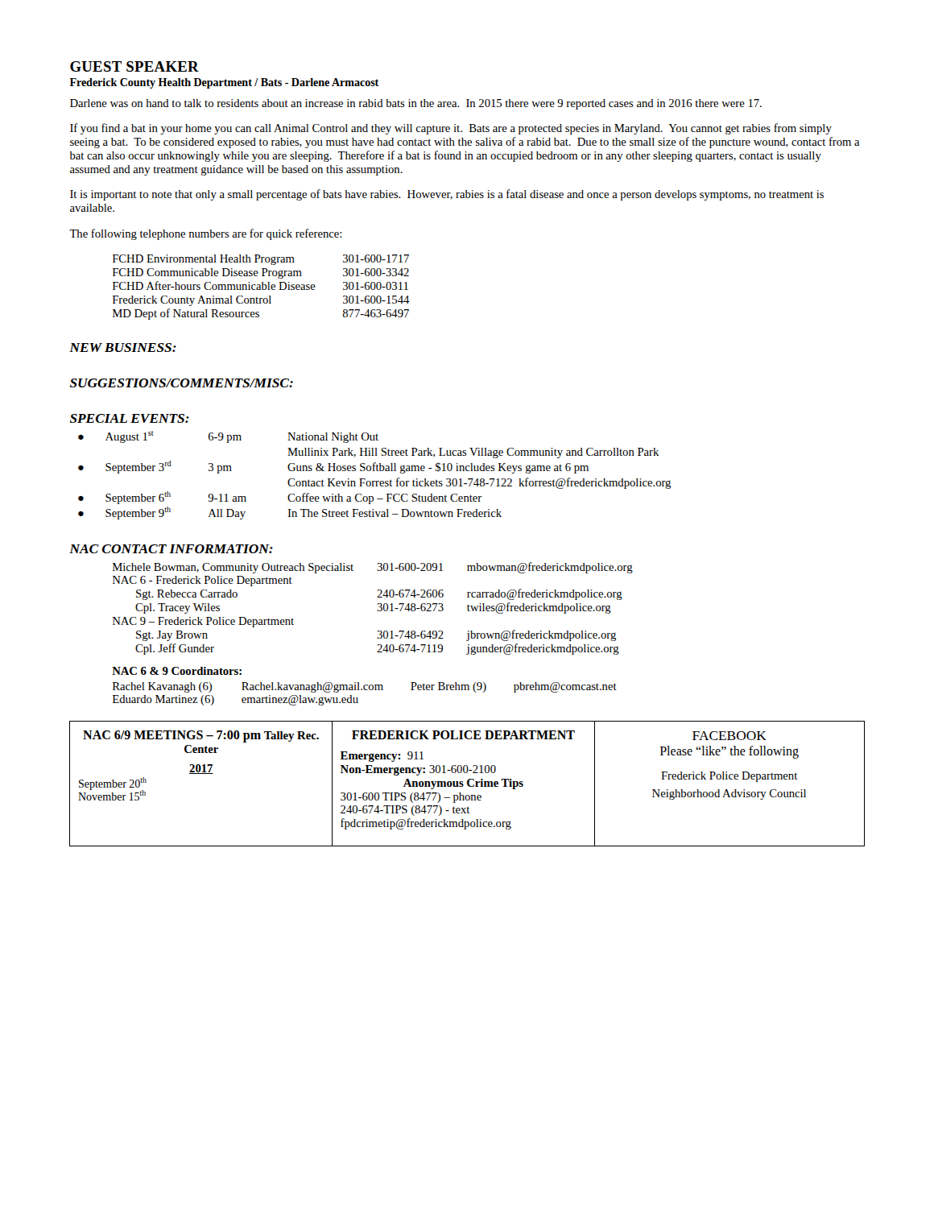GUEST SPEAKER
Frederick County Health Department / Bats - Darlene Armacost
Darlene was on hand to talk to residents about an increase in rabid bats in the area. In 2015 there were 9 reported cases and in 2016 there were 17.
If you find a bat in your home you can call Animal Control and they will capture it. Bats are a protected species in Maryland. You cannot get rabies from simply seeing a bat. To be considered exposed to rabies, you must have had contact with the saliva of a rabid bat. Due to the small size of the puncture wound, contact from a bat can also occur unknowingly while you are sleeping. Therefore if a bat is found in an occupied bedroom or in any other sleeping quarters, contact is usually assumed and any treatment guidance will be based on this assumption.
It is important to note that only a small percentage of bats have rabies. However, rabies is a fatal disease and once a person develops symptoms, no treatment is available.
The following telephone numbers are for quick reference:
| FCHD Environmental Health Program | 301-600-1717 |
| FCHD Communicable Disease Program | 301-600-3342 |
| FCHD After-hours Communicable Disease | 301-600-0311 |
| Frederick County Animal Control | 301-600-1544 |
| MD Dept of Natural Resources | 877-463-6497 |
NEW BUSINESS:
SUGGESTIONS/COMMENTS/MISC:
SPECIAL EVENTS:
| ● | August 1 st | 6-9 pm | National Night Out |
| | | | Mullinix Park, Hill Street Park, Lucas Village Community and Carrollton Park |
| ● | September 3 rd | 3 pm | Guns & Hoses Softball game - $10 includes Keys game at 6 pm |
| | | | Contact Kevin Forrest for tickets 301-748-7122 kforrest@frederickmdpolice.org |
| ● | September 6 th | 9-11 am | Coffee with a Cop – FCC Student Center |
| ● | September 9 th | All Day | In The Street Festival – Downtown Frederick |
NAC CONTACT INFORMATION:
| Michele Bowman, Community Outreach Specialist | 301-600-2091 | mbowman@frederickmdpolice.org |
| NAC 6 - Frederick Police Department |
| Sgt. Rebecca Carrado | 240-674-2606 | rcarrado@frederickmdpolice.org |
| Cpl. Tracey Wiles | 301-748-6273 | twiles@frederickmdpolice.org |
| NAC 9 – Frederick Police Department |
| Sgt. Jay Brown | 301-748-6492 | jbrown@frederickmdpolice.org |
| Cpl. Jeff Gunder | 240-674-7119 | jgunder@frederickmdpolice.org |
NAC 6 & 9 Coordinators:
| Rachel Kavanagh (6) | Rachel.kavanagh@gmail.com | Peter Brehm (9) | pbrehm@comcast.net |
| Eduardo Martinez (6) | emartinez@law.gwu.edu | | |
| NAC 6/9 MEETINGS – 7:00 pm Talley Rec. Center 2017 September 20 th November 15 th | FREDERICK POLICE DEPARTMENT Emergency: 911 Non-Emergency: 301-600-2100 Anonymous Crime Tips 301-600 TIPS (8477) – phone 240-674-TIPS (8477) - text fpdcrimetip@frederickmdpolice.org | FACEBOOK Please “like” the following Frederick Police Department Neighborhood Advisory Council |